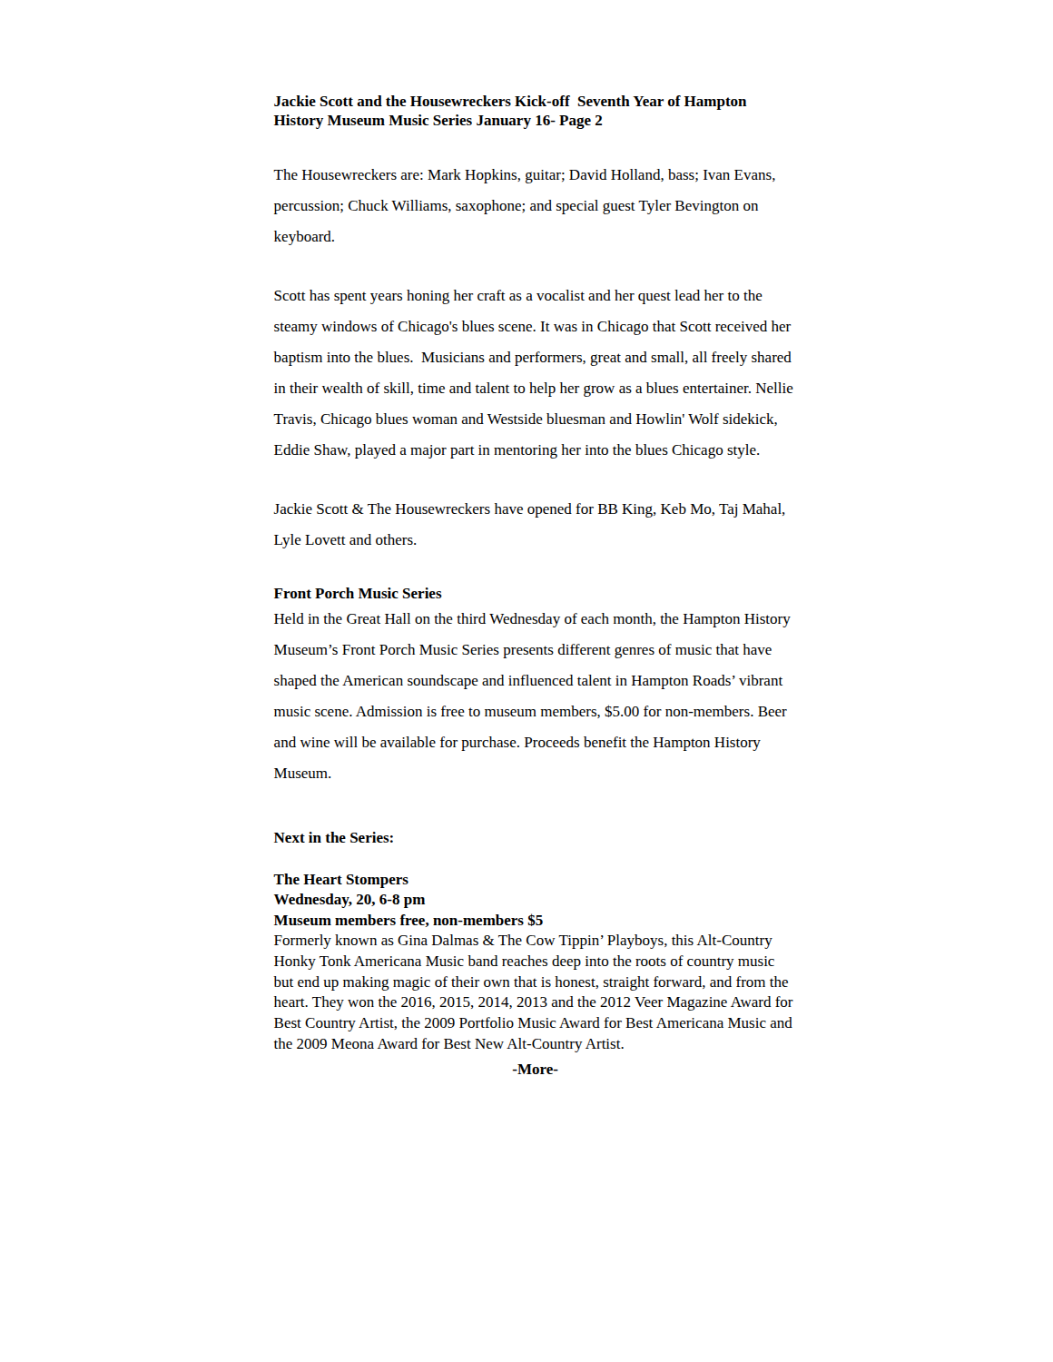Jackie Scott and the Housewreckers Kick-off Seventh Year of Hampton History Museum Music Series January 16- Page 2
The Housewreckers are: Mark Hopkins, guitar; David Holland, bass; Ivan Evans, percussion; Chuck Williams, saxophone; and special guest Tyler Bevington on keyboard.
Scott has spent years honing her craft as a vocalist and her quest lead her to the steamy windows of Chicago's blues scene. It was in Chicago that Scott received her baptism into the blues. Musicians and performers, great and small, all freely shared in their wealth of skill, time and talent to help her grow as a blues entertainer. Nellie Travis, Chicago blues woman and Westside bluesman and Howlin' Wolf sidekick, Eddie Shaw, played a major part in mentoring her into the blues Chicago style.
Jackie Scott & The Housewreckers have opened for BB King, Keb Mo, Taj Mahal, Lyle Lovett and others.
Front Porch Music Series
Held in the Great Hall on the third Wednesday of each month, the Hampton History Museum’s Front Porch Music Series presents different genres of music that have shaped the American soundscape and influenced talent in Hampton Roads’ vibrant music scene. Admission is free to museum members, $5.00 for non-members. Beer and wine will be available for purchase. Proceeds benefit the Hampton History Museum.
Next in the Series:
The Heart Stompers
Wednesday, 20, 6-8 pm
Museum members free, non-members $5
Formerly known as Gina Dalmas & The Cow Tippin’ Playboys, this Alt-Country Honky Tonk Americana Music band reaches deep into the roots of country music but end up making magic of their own that is honest, straight forward, and from the heart. They won the 2016, 2015, 2014, 2013 and the 2012 Veer Magazine Award for Best Country Artist, the 2009 Portfolio Music Award for Best Americana Music and the 2009 Meona Award for Best New Alt-Country Artist.
-More-